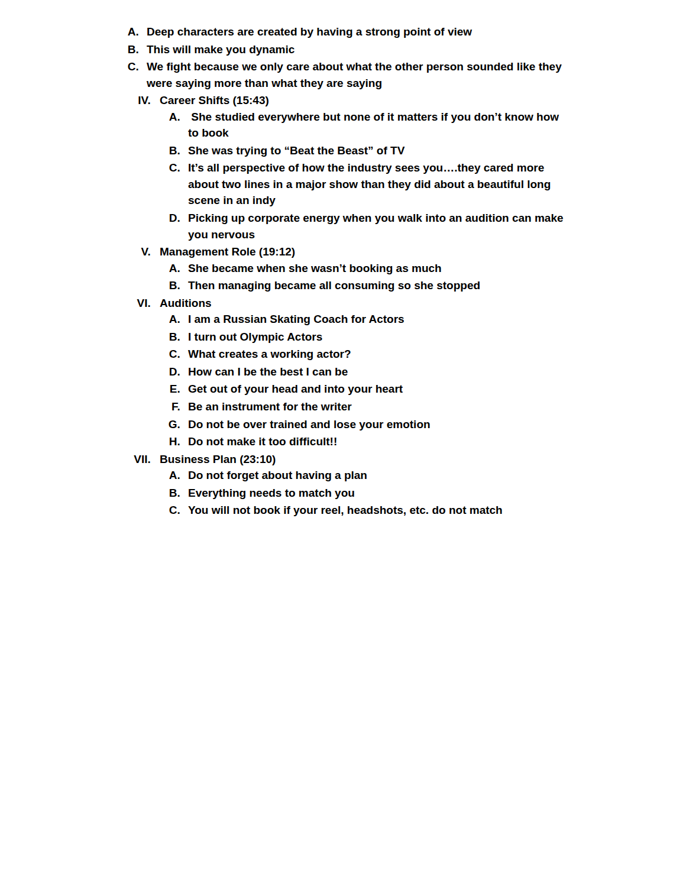Deep characters are created by having a strong point of view
This will make you dynamic
We fight because we only care about what the other person sounded like they were saying more than what they are saying
Career Shifts (15:43)
She studied everywhere but none of it matters if you don’t know how to book
She was trying to “Beat the Beast” of TV
It’s all perspective of how the industry sees you….they cared more about two lines in a major show than they did about a beautiful long scene in an indy
Picking up corporate energy when you walk into an audition can make you nervous
Management Role (19:12)
She became when she wasn’t booking as much
Then managing became all consuming so she stopped
Auditions
I am a Russian Skating Coach for Actors
I turn out Olympic Actors
What creates a working actor?
How can I be the best I can be
Get out of your head and into your heart
Be an instrument for the writer
Do not be over trained and lose your emotion
Do not make it too difficult!!
Business Plan (23:10)
Do not forget about having a plan
Everything needs to match you
You will not book if your reel, headshots, etc. do not match